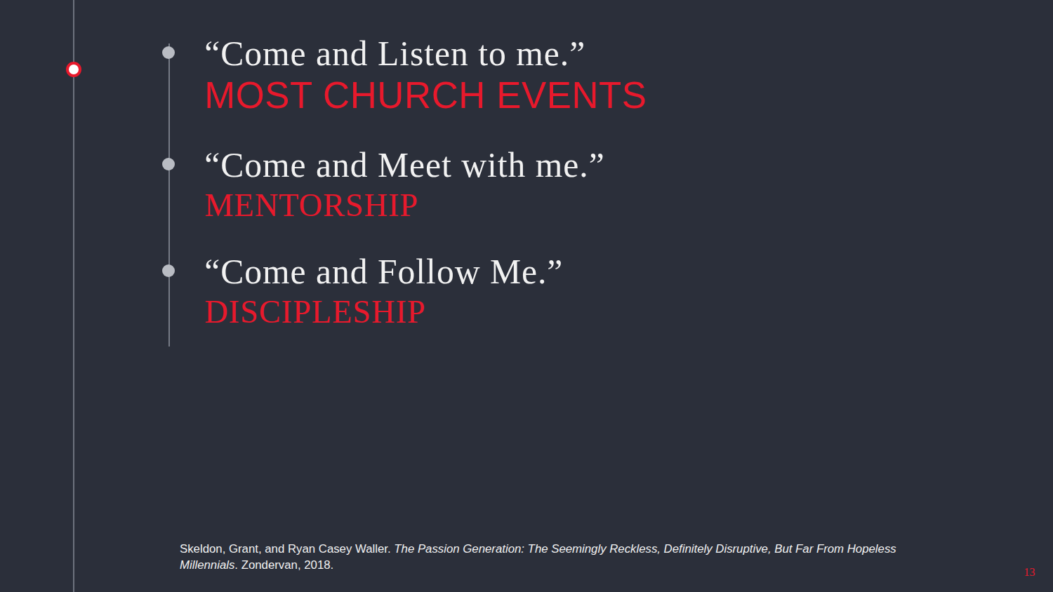“Come and Listen to me.” MOST CHURCH EVENTS
“Come and Meet with me.” MENTORSHIP
“Come and Follow Me.” DISCIPLESHIP
Skeldon, Grant, and Ryan Casey Waller. The Passion Generation: The Seemingly Reckless, Definitely Disruptive, But Far From Hopeless Millennials. Zondervan, 2018.
13